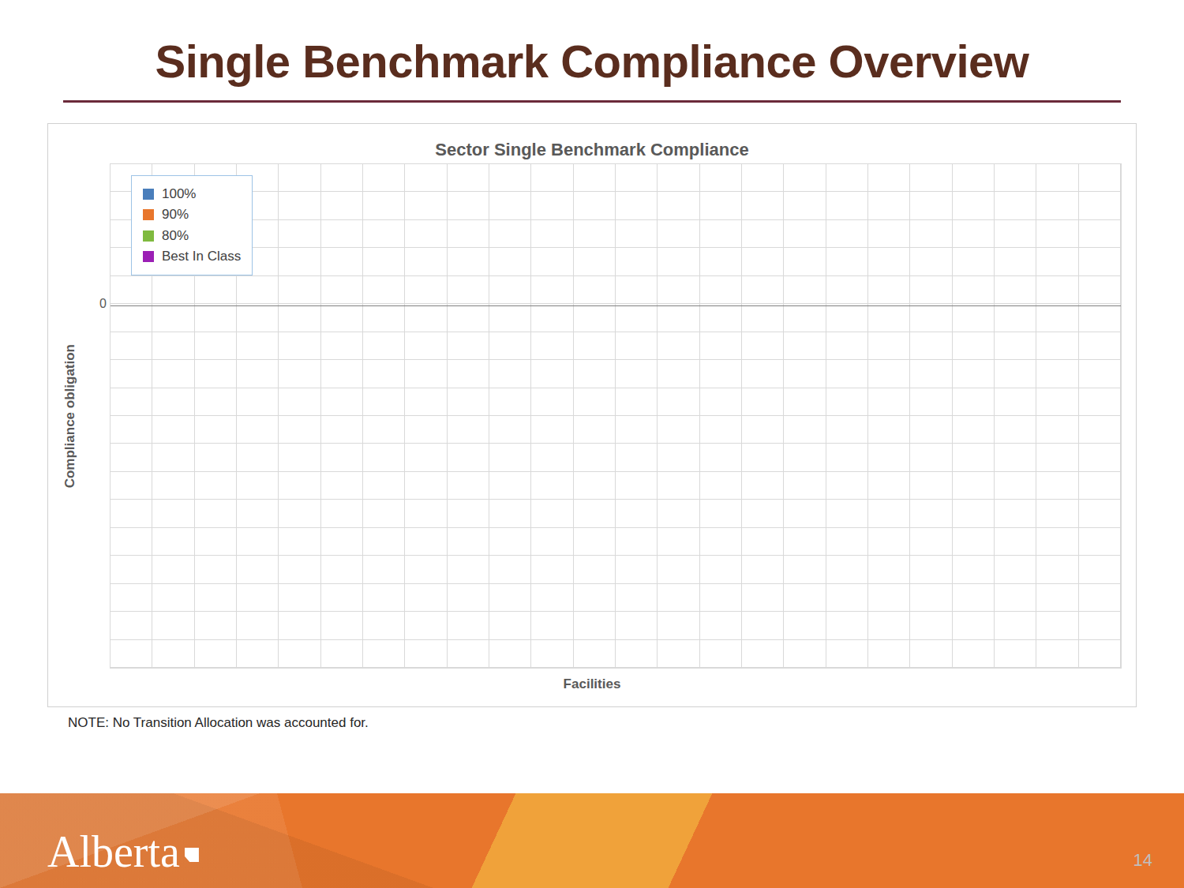Single Benchmark Compliance Overview
Sector Single Benchmark Compliance
Compliance obligation
0
100%
90%
80%
Best In Class
Facilities
NOTE: No Transition Allocation was accounted for.
Alberta
14